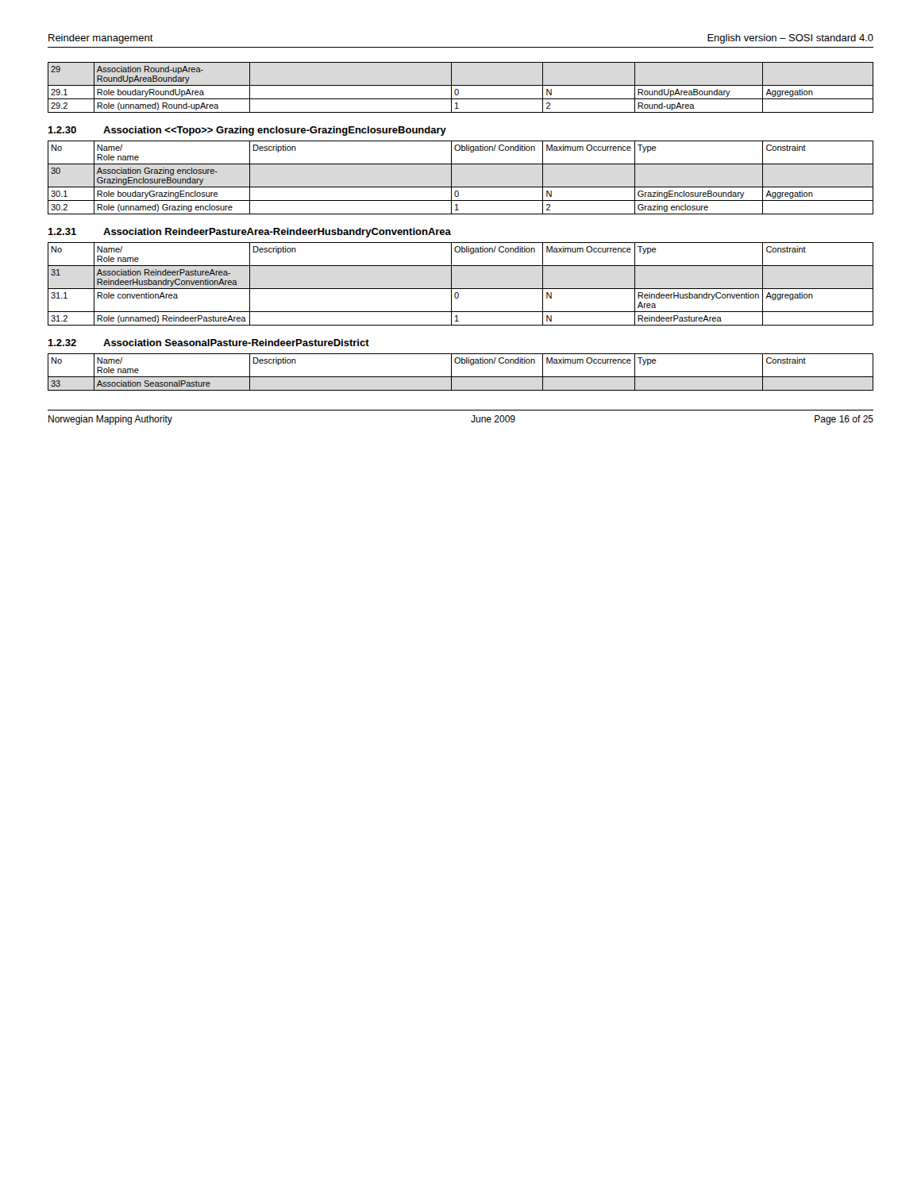Reindeer management English version – SOSI standard 4.0
| 29 | Association Round-upArea-RoundUpAreaBoundary | | | | | |
| 29.1 | Role boudaryRoundUpArea | | 0 | N | RoundUpAreaBoundary | Aggregation |
| 29.2 | Role (unnamed) Round-upArea | | 1 | 2 | Round-upArea | |
1.2.30 Association <<Topo>> Grazing enclosure-GrazingEnclosureBoundary
| No | Name/ Role name | Description | Obligation/ Condition | Maximum Occurrence | Type | Constraint |
| --- | --- | --- | --- | --- | --- | --- |
| 30 | Association Grazing enclosure-GrazingEnclosureBoundary | | | | | |
| 30.1 | Role boudaryGrazingEnclosure | | 0 | N | GrazingEnclosureBoundary | Aggregation |
| 30.2 | Role (unnamed) Grazing enclosure | | 1 | 2 | Grazing enclosure | |
1.2.31 Association ReindeerPastureArea-ReindeerHusbandryConventionArea
| No | Name/ Role name | Description | Obligation/ Condition | Maximum Occurrence | Type | Constraint |
| --- | --- | --- | --- | --- | --- | --- |
| 31 | Association ReindeerPastureArea-ReindeerHusbandryConventionArea | | | | | |
| 31.1 | Role conventionArea | | 0 | N | ReindeerHusbandryConventionArea | Aggregation |
| 31.2 | Role (unnamed) ReindeerPastureArea | | 1 | N | ReindeerPastureArea | |
1.2.32 Association SeasonalPasture-ReindeerPastureDistrict
| No | Name/ Role name | Description | Obligation/ Condition | Maximum Occurrence | Type | Constraint |
| --- | --- | --- | --- | --- | --- | --- |
| 33 | Association SeasonalPasture | | | | | |
Norwegian Mapping Authority June 2009 Page 16 of 25